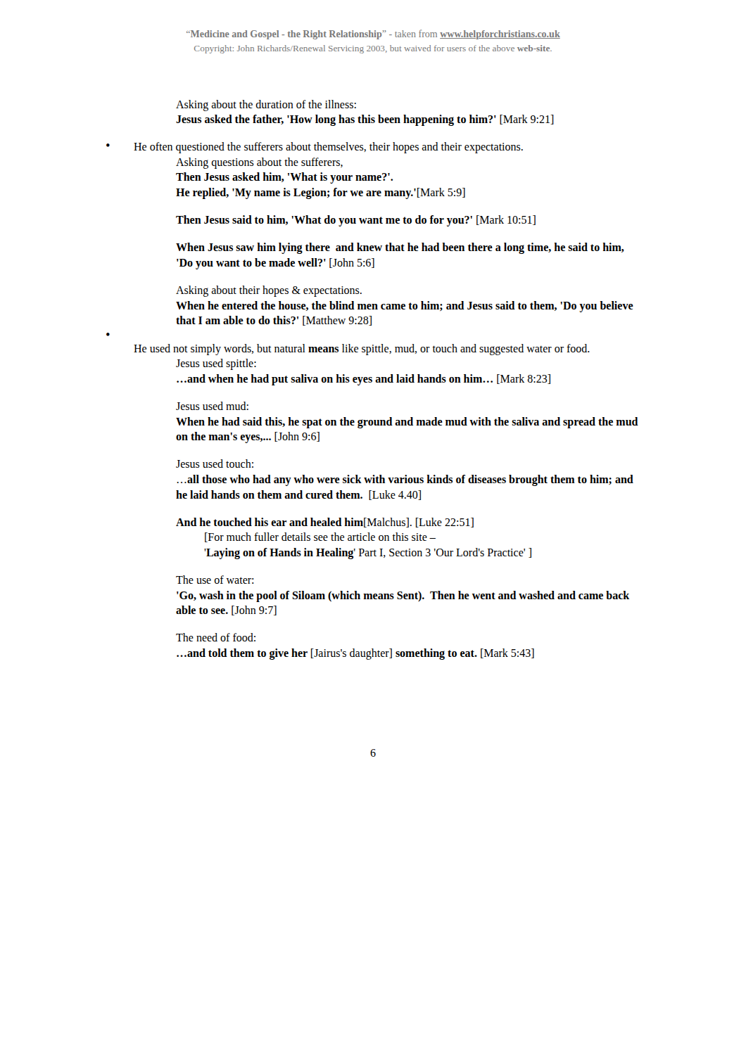“Medicine and Gospel - the Right Relationship” - taken from www.helpforchristians.co.uk
Copyright: John Richards/Renewal Servicing 2003, but waived for users of the above web-site.
Asking about the duration of the illness:
Jesus asked the father, 'How long has this been happening to him?' [Mark 9:21]
• He often questioned the sufferers about themselves, their hopes and their expectations.
Asking questions about the sufferers,
Then Jesus asked him, 'What is your name?'.
He replied, 'My name is Legion; for we are many.'[Mark 5:9]
Then Jesus said to him, 'What do you want me to do for you?' [Mark 10:51]
When Jesus saw him lying there and knew that he had been there a long time, he said to him, 'Do you want to be made well?' [John 5:6]
Asking about their hopes & expectations.
When he entered the house, the blind men came to him; and Jesus said to them, 'Do you believe that I am able to do this?' [Matthew 9:28]
• He used not simply words, but natural means like spittle, mud, or touch and suggested water or food.
Jesus used spittle:
…and when he had put saliva on his eyes and laid hands on him… [Mark 8:23]
Jesus used mud:
When he had said this, he spat on the ground and made mud with the saliva and spread the mud on the man's eyes,... [John 9:6]
Jesus used touch:
…all those who had any who were sick with various kinds of diseases brought them to him; and he laid hands on them and cured them. [Luke 4.40]
And he touched his ear and healed him[Malchus]. [Luke 22:51]
[For much fuller details see the article on this site –
'Laying on of Hands in Healing' Part I, Section 3 'Our Lord's Practice' ]
The use of water:
'Go, wash in the pool of Siloam (which means Sent). Then he went and washed and came back able to see. [John 9:7]
The need of food:
…and told them to give her [Jairus's daughter] something to eat. [Mark 5:43]
6